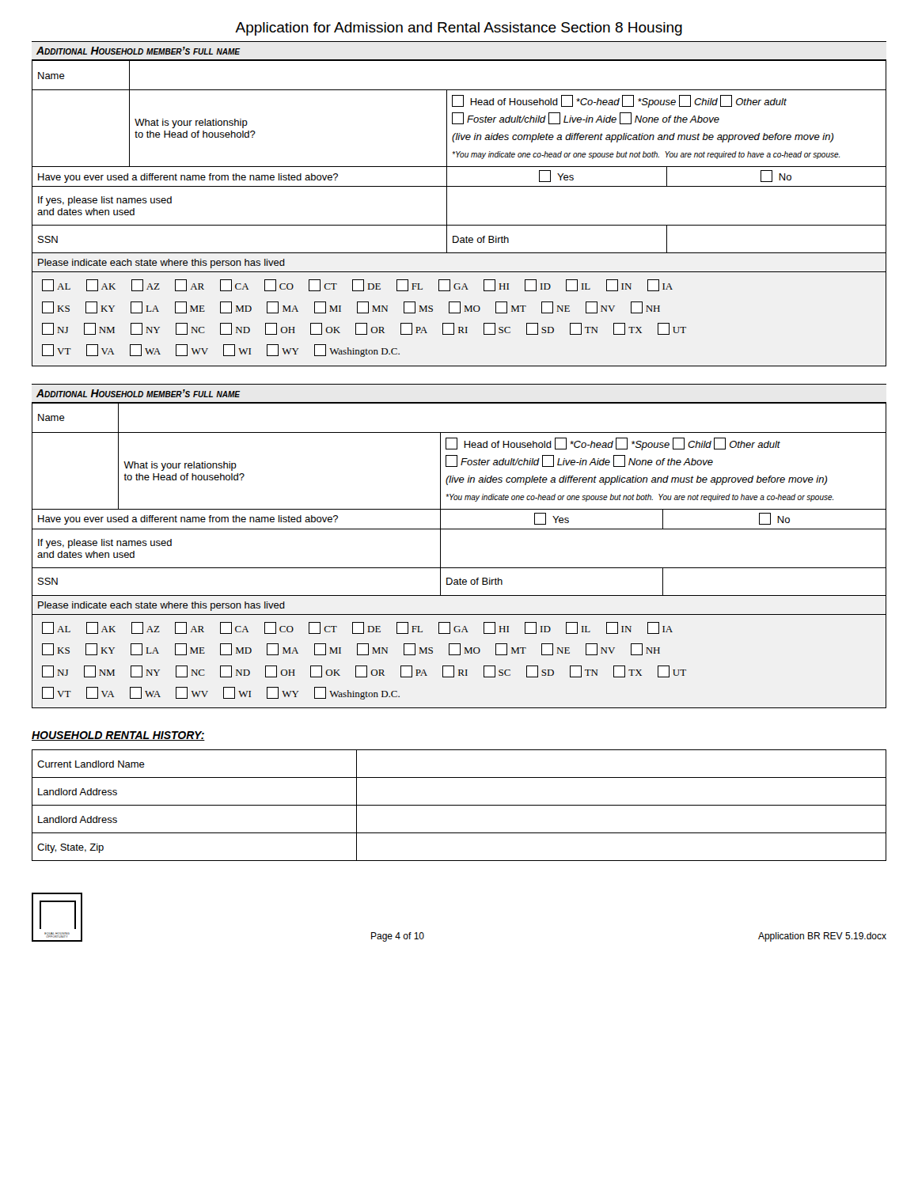Application for Admission and Rental Assistance Section 8 Housing
Additional Household member’s full name
| Name | |
| | What is your relationship to the Head of household? | Head of Household *Co-head *Spouse Child Other adult Foster adult/child Live-in Aide None of the Above (live in aides complete a different application and must be approved before move in) *You may indicate one co-head or one spouse but not both. You are not required to have a co-head or spouse. |
| Have you ever used a different name from the name listed above? | Yes | No |
| If yes, please list names used and dates when used | |
| SSN | Date of Birth | |
| Please indicate each state where this person has lived |
| AL AK AZ AR CA CO CT DE FL GA HI ID IL IN IA KS KY LA ME MD MA MI MN MS MO MT NE NV NH NJ NM NY NC ND OH OK OR PA RI SC SD TN TX UT VT VA WA WV WI WY Washington D.C. |
Additional Household member’s full name
| Name | |
| | What is your relationship to the Head of household? | Head of Household *Co-head *Spouse Child Other adult Foster adult/child Live-in Aide None of the Above (live in aides complete a different application and must be approved before move in) *You may indicate one co-head or one spouse but not both. You are not required to have a co-head or spouse. |
| Have you ever used a different name from the name listed above? | Yes | No |
| If yes, please list names used and dates when used | |
| SSN | Date of Birth | |
| Please indicate each state where this person has lived |
| AL AK AZ AR CA CO CT DE FL GA HI ID IL IN IA KS KY LA ME MD MA MI MN MS MO MT NE NV NH NJ NM NY NC ND OH OK OR PA RI SC SD TN TX UT VT VA WA WV WI WY Washington D.C. |
HOUSEHOLD RENTAL HISTORY:
| Current Landlord Name | |
| Landlord Address | |
| Landlord Address | |
| City, State, Zip | |
Page 4 of 10
Application BR REV 5.19.docx